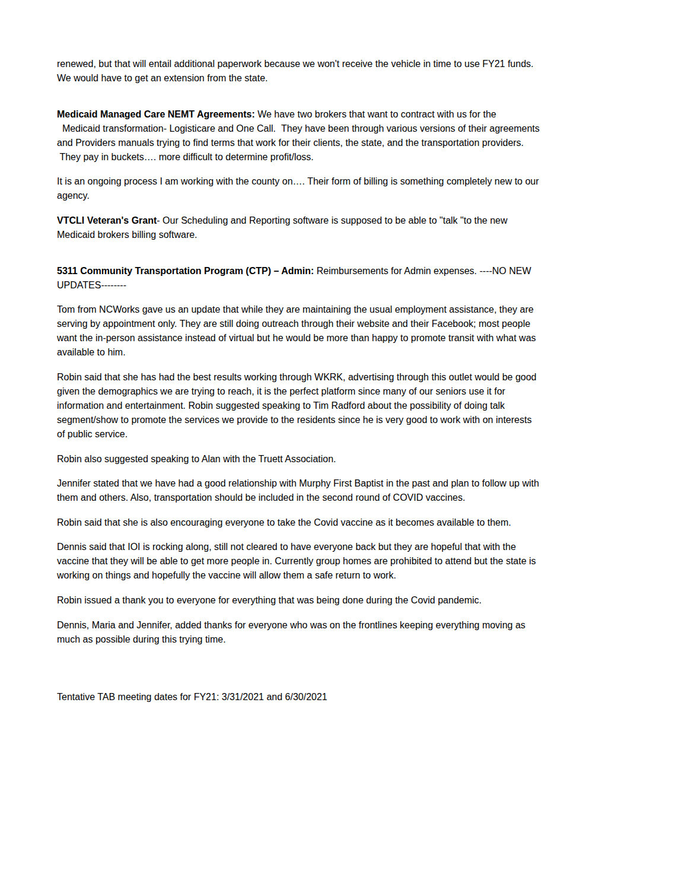renewed, but that will entail additional paperwork because we won't receive the vehicle in time to use FY21 funds. We would have to get an extension from the state.
Medicaid Managed Care NEMT Agreements: We have two brokers that want to contract with us for the Medicaid transformation- Logisticare and One Call. They have been through various versions of their agreements and Providers manuals trying to find terms that work for their clients, the state, and the transportation providers. They pay in buckets…. more difficult to determine profit/loss.
It is an ongoing process I am working with the county on…. Their form of billing is something completely new to our agency.
VTCLI Veteran's Grant- Our Scheduling and Reporting software is supposed to be able to "talk "to the new Medicaid brokers billing software.
5311 Community Transportation Program (CTP) – Admin: Reimbursements for Admin expenses. ----NO NEW UPDATES--------
Tom from NCWorks gave us an update that while they are maintaining the usual employment assistance, they are serving by appointment only. They are still doing outreach through their website and their Facebook; most people want the in-person assistance instead of virtual but he would be more than happy to promote transit with what was available to him.
Robin said that she has had the best results working through WKRK, advertising through this outlet would be good given the demographics we are trying to reach, it is the perfect platform since many of our seniors use it for information and entertainment. Robin suggested speaking to Tim Radford about the possibility of doing talk segment/show to promote the services we provide to the residents since he is very good to work with on interests of public service.
Robin also suggested speaking to Alan with the Truett Association.
Jennifer stated that we have had a good relationship with Murphy First Baptist in the past and plan to follow up with them and others. Also, transportation should be included in the second round of COVID vaccines.
Robin said that she is also encouraging everyone to take the Covid vaccine as it becomes available to them.
Dennis said that IOI is rocking along, still not cleared to have everyone back but they are hopeful that with the vaccine that they will be able to get more people in. Currently group homes are prohibited to attend but the state is working on things and hopefully the vaccine will allow them a safe return to work.
Robin issued a thank you to everyone for everything that was being done during the Covid pandemic.
Dennis, Maria and Jennifer, added thanks for everyone who was on the frontlines keeping everything moving as much as possible during this trying time.
Tentative TAB meeting dates for FY21: 3/31/2021 and 6/30/2021